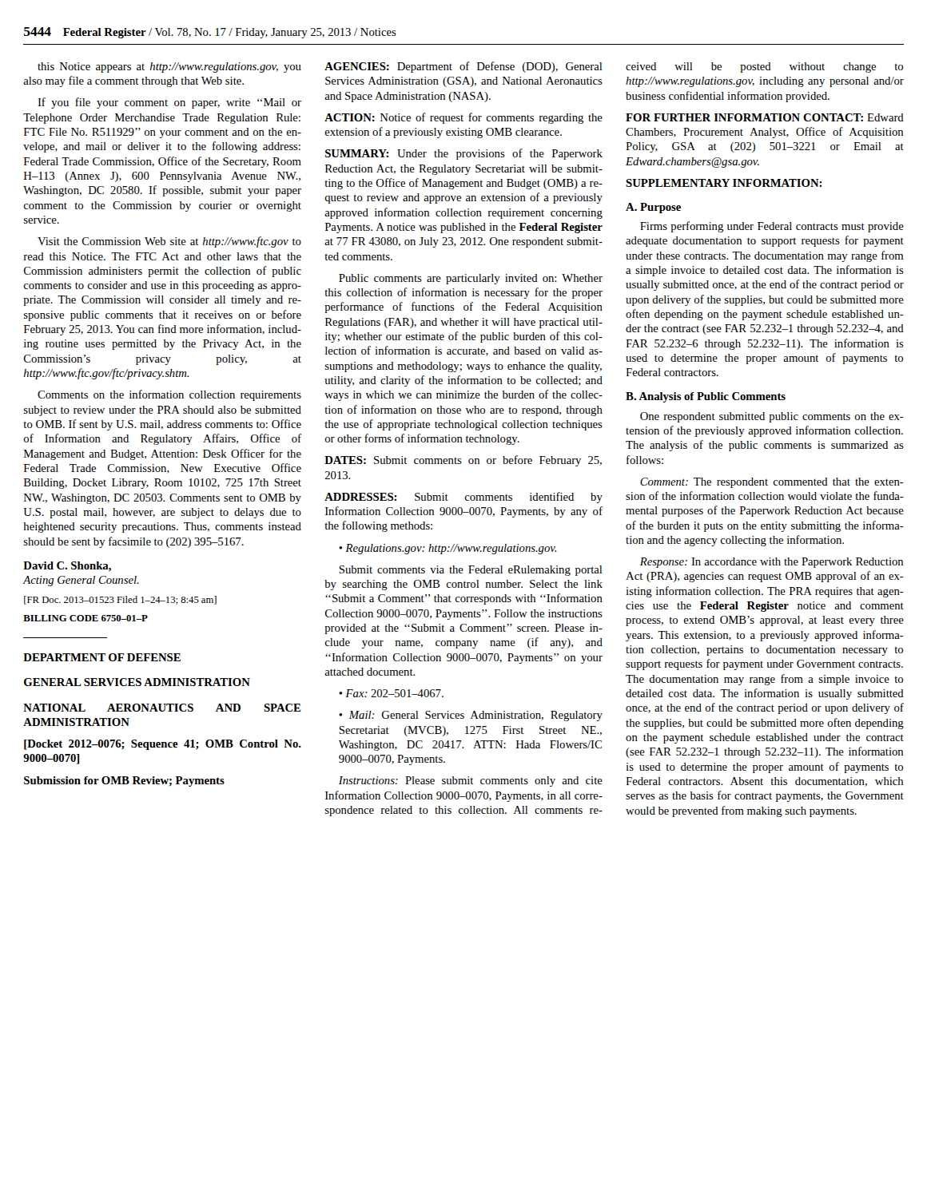5444 Federal Register / Vol. 78, No. 17 / Friday, January 25, 2013 / Notices
this Notice appears at http://www.regulations.gov, you also may file a comment through that Web site.
If you file your comment on paper, write ‘‘Mail or Telephone Order Merchandise Trade Regulation Rule: FTC File No. R511929’’ on your comment and on the envelope, and mail or deliver it to the following address: Federal Trade Commission, Office of the Secretary, Room H–113 (Annex J), 600 Pennsylvania Avenue NW., Washington, DC 20580. If possible, submit your paper comment to the Commission by courier or overnight service.
Visit the Commission Web site at http://www.ftc.gov to read this Notice. The FTC Act and other laws that the Commission administers permit the collection of public comments to consider and use in this proceeding as appropriate. The Commission will consider all timely and responsive public comments that it receives on or before February 25, 2013. You can find more information, including routine uses permitted by the Privacy Act, in the Commission’s privacy policy, at http://www.ftc.gov/ftc/privacy.shtm.
Comments on the information collection requirements subject to review under the PRA should also be submitted to OMB. If sent by U.S. mail, address comments to: Office of Information and Regulatory Affairs, Office of Management and Budget, Attention: Desk Officer for the Federal Trade Commission, New Executive Office Building, Docket Library, Room 10102, 725 17th Street NW., Washington, DC 20503. Comments sent to OMB by U.S. postal mail, however, are subject to delays due to heightened security precautions. Thus, comments instead should be sent by facsimile to (202) 395–5167.
David C. Shonka,
Acting General Counsel.
[FR Doc. 2013–01523 Filed 1–24–13; 8:45 am]
BILLING CODE 6750–01–P
DEPARTMENT OF DEFENSE
GENERAL SERVICES ADMINISTRATION
NATIONAL AERONAUTICS AND SPACE ADMINISTRATION
[Docket 2012–0076; Sequence 41; OMB Control No. 9000–0070]
Submission for OMB Review; Payments
AGENCIES: Department of Defense (DOD), General Services Administration (GSA), and National Aeronautics and Space Administration (NASA).
ACTION: Notice of request for comments regarding the extension of a previously existing OMB clearance.
SUMMARY: Under the provisions of the Paperwork Reduction Act, the Regulatory Secretariat will be submitting to the Office of Management and Budget (OMB) a request to review and approve an extension of a previously approved information collection requirement concerning Payments. A notice was published in the Federal Register at 77 FR 43080, on July 23, 2012. One respondent submitted comments.
Public comments are particularly invited on: Whether this collection of information is necessary for the proper performance of functions of the Federal Acquisition Regulations (FAR), and whether it will have practical utility; whether our estimate of the public burden of this collection of information is accurate, and based on valid assumptions and methodology; ways to enhance the quality, utility, and clarity of the information to be collected; and ways in which we can minimize the burden of the collection of information on those who are to respond, through the use of appropriate technological collection techniques or other forms of information technology.
DATES: Submit comments on or before February 25, 2013.
ADDRESSES: Submit comments identified by Information Collection 9000–0070, Payments, by any of the following methods:
• Regulations.gov: http://www.regulations.gov.
Submit comments via the Federal eRulemaking portal by searching the OMB control number. Select the link ‘‘Submit a Comment’’ that corresponds with ‘‘Information Collection 9000–0070, Payments’’. Follow the instructions provided at the ‘‘Submit a Comment’’ screen. Please include your name, company name (if any), and ‘‘Information Collection 9000–0070, Payments’’ on your attached document.
• Fax: 202–501–4067.
• Mail: General Services Administration, Regulatory Secretariat (MVCB), 1275 First Street NE., Washington, DC 20417. ATTN: Hada Flowers/IC 9000–0070, Payments.
Instructions: Please submit comments only and cite Information Collection 9000–0070, Payments, in all correspondence related to this collection. All comments received will be posted without change to http://www.regulations.gov, including any personal and/or business confidential information provided.
FOR FURTHER INFORMATION CONTACT: Edward Chambers, Procurement Analyst, Office of Acquisition Policy, GSA at (202) 501–3221 or Email at Edward.chambers@gsa.gov.
SUPPLEMENTARY INFORMATION:
A. Purpose
Firms performing under Federal contracts must provide adequate documentation to support requests for payment under these contracts. The documentation may range from a simple invoice to detailed cost data. The information is usually submitted once, at the end of the contract period or upon delivery of the supplies, but could be submitted more often depending on the payment schedule established under the contract (see FAR 52.232–1 through 52.232–4, and FAR 52.232–6 through 52.232–11). The information is used to determine the proper amount of payments to Federal contractors.
B. Analysis of Public Comments
One respondent submitted public comments on the extension of the previously approved information collection. The analysis of the public comments is summarized as follows:
Comment: The respondent commented that the extension of the information collection would violate the fundamental purposes of the Paperwork Reduction Act because of the burden it puts on the entity submitting the information and the agency collecting the information.
Response: In accordance with the Paperwork Reduction Act (PRA), agencies can request OMB approval of an existing information collection. The PRA requires that agencies use the Federal Register notice and comment process, to extend OMB’s approval, at least every three years. This extension, to a previously approved information collection, pertains to documentation necessary to support requests for payment under Government contracts. The documentation may range from a simple invoice to detailed cost data. The information is usually submitted once, at the end of the contract period or upon delivery of the supplies, but could be submitted more often depending on the payment schedule established under the contract (see FAR 52.232–1 through 52.232–11). The information is used to determine the proper amount of payments to Federal contractors. Absent this documentation, which serves as the basis for contract payments, the Government would be prevented from making such payments.